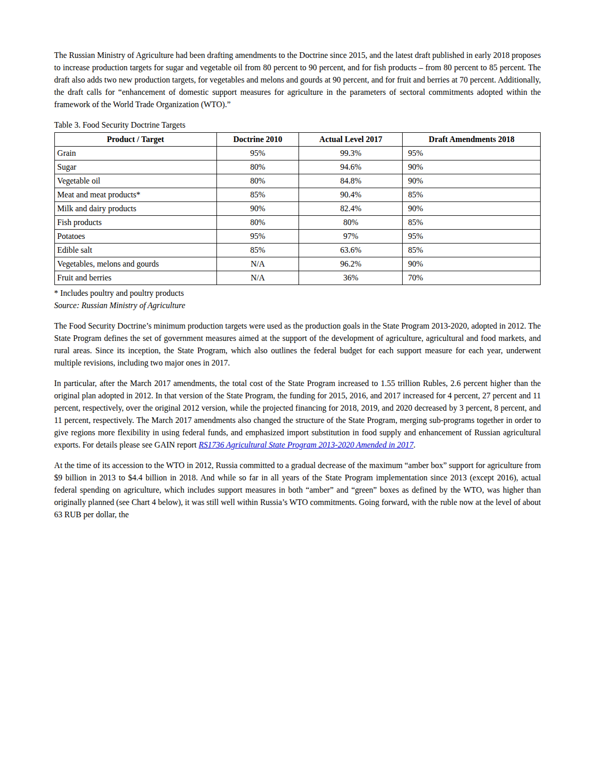The Russian Ministry of Agriculture had been drafting amendments to the Doctrine since 2015, and the latest draft published in early 2018 proposes to increase production targets for sugar and vegetable oil from 80 percent to 90 percent, and for fish products – from 80 percent to 85 percent. The draft also adds two new production targets, for vegetables and melons and gourds at 90 percent, and for fruit and berries at 70 percent. Additionally, the draft calls for “enhancement of domestic support measures for agriculture in the parameters of sectoral commitments adopted within the framework of the World Trade Organization (WTO).”
Table 3. Food Security Doctrine Targets
| Product / Target | Doctrine 2010 | Actual Level 2017 | Draft Amendments 2018 |
| --- | --- | --- | --- |
| Grain | 95% | 99.3% | 95% |
| Sugar | 80% | 94.6% | 90% |
| Vegetable oil | 80% | 84.8% | 90% |
| Meat and meat products* | 85% | 90.4% | 85% |
| Milk and dairy products | 90% | 82.4% | 90% |
| Fish products | 80% | 80% | 85% |
| Potatoes | 95% | 97% | 95% |
| Edible salt | 85% | 63.6% | 85% |
| Vegetables, melons and gourds | N/A | 96.2% | 90% |
| Fruit and berries | N/A | 36% | 70% |
* Includes poultry and poultry products
Source: Russian Ministry of Agriculture
The Food Security Doctrine’s minimum production targets were used as the production goals in the State Program 2013-2020, adopted in 2012. The State Program defines the set of government measures aimed at the support of the development of agriculture, agricultural and food markets, and rural areas. Since its inception, the State Program, which also outlines the federal budget for each support measure for each year, underwent multiple revisions, including two major ones in 2017.
In particular, after the March 2017 amendments, the total cost of the State Program increased to 1.55 trillion Rubles, 2.6 percent higher than the original plan adopted in 2012. In that version of the State Program, the funding for 2015, 2016, and 2017 increased for 4 percent, 27 percent and 11 percent, respectively, over the original 2012 version, while the projected financing for 2018, 2019, and 2020 decreased by 3 percent, 8 percent, and 11 percent, respectively. The March 2017 amendments also changed the structure of the State Program, merging sub-programs together in order to give regions more flexibility in using federal funds, and emphasized import substitution in food supply and enhancement of Russian agricultural exports. For details please see GAIN report RS1736 Agricultural State Program 2013-2020 Amended in 2017.
At the time of its accession to the WTO in 2012, Russia committed to a gradual decrease of the maximum “amber box” support for agriculture from $9 billion in 2013 to $4.4 billion in 2018. And while so far in all years of the State Program implementation since 2013 (except 2016), actual federal spending on agriculture, which includes support measures in both “amber” and “green” boxes as defined by the WTO, was higher than originally planned (see Chart 4 below), it was still well within Russia’s WTO commitments. Going forward, with the ruble now at the level of about 63 RUB per dollar, the